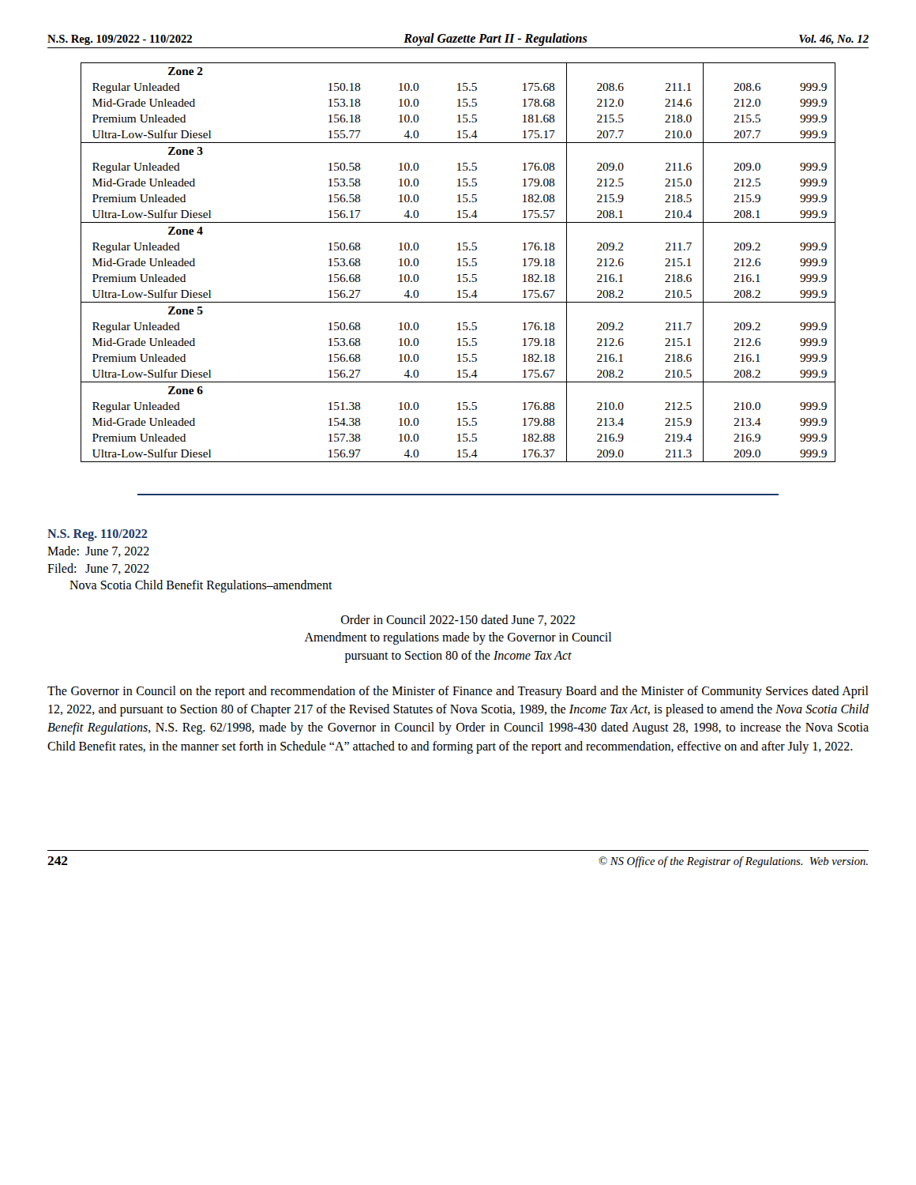N.S. Reg. 109/2022 - 110/2022
Royal Gazette Part II - Regulations
Vol. 46, No. 12
| Zone 2 | | | | | | | | |
| Regular Unleaded | 150.18 | 10.0 | 15.5 | 175.68 | 208.6 | 211.1 | 208.6 | 999.9 |
| Mid-Grade Unleaded | 153.18 | 10.0 | 15.5 | 178.68 | 212.0 | 214.6 | 212.0 | 999.9 |
| Premium Unleaded | 156.18 | 10.0 | 15.5 | 181.68 | 215.5 | 218.0 | 215.5 | 999.9 |
| Ultra-Low-Sulfur Diesel | 155.77 | 4.0 | 15.4 | 175.17 | 207.7 | 210.0 | 207.7 | 999.9 |
| Zone 3 | | | | | | | | |
| Regular Unleaded | 150.58 | 10.0 | 15.5 | 176.08 | 209.0 | 211.6 | 209.0 | 999.9 |
| Mid-Grade Unleaded | 153.58 | 10.0 | 15.5 | 179.08 | 212.5 | 215.0 | 212.5 | 999.9 |
| Premium Unleaded | 156.58 | 10.0 | 15.5 | 182.08 | 215.9 | 218.5 | 215.9 | 999.9 |
| Ultra-Low-Sulfur Diesel | 156.17 | 4.0 | 15.4 | 175.57 | 208.1 | 210.4 | 208.1 | 999.9 |
| Zone 4 | | | | | | | | |
| Regular Unleaded | 150.68 | 10.0 | 15.5 | 176.18 | 209.2 | 211.7 | 209.2 | 999.9 |
| Mid-Grade Unleaded | 153.68 | 10.0 | 15.5 | 179.18 | 212.6 | 215.1 | 212.6 | 999.9 |
| Premium Unleaded | 156.68 | 10.0 | 15.5 | 182.18 | 216.1 | 218.6 | 216.1 | 999.9 |
| Ultra-Low-Sulfur Diesel | 156.27 | 4.0 | 15.4 | 175.67 | 208.2 | 210.5 | 208.2 | 999.9 |
| Zone 5 | | | | | | | | |
| Regular Unleaded | 150.68 | 10.0 | 15.5 | 176.18 | 209.2 | 211.7 | 209.2 | 999.9 |
| Mid-Grade Unleaded | 153.68 | 10.0 | 15.5 | 179.18 | 212.6 | 215.1 | 212.6 | 999.9 |
| Premium Unleaded | 156.68 | 10.0 | 15.5 | 182.18 | 216.1 | 218.6 | 216.1 | 999.9 |
| Ultra-Low-Sulfur Diesel | 156.27 | 4.0 | 15.4 | 175.67 | 208.2 | 210.5 | 208.2 | 999.9 |
| Zone 6 | | | | | | | | |
| Regular Unleaded | 151.38 | 10.0 | 15.5 | 176.88 | 210.0 | 212.5 | 210.0 | 999.9 |
| Mid-Grade Unleaded | 154.38 | 10.0 | 15.5 | 179.88 | 213.4 | 215.9 | 213.4 | 999.9 |
| Premium Unleaded | 157.38 | 10.0 | 15.5 | 182.88 | 216.9 | 219.4 | 216.9 | 999.9 |
| Ultra-Low-Sulfur Diesel | 156.97 | 4.0 | 15.4 | 176.37 | 209.0 | 211.3 | 209.0 | 999.9 |
N.S. Reg. 110/2022
Made: June 7, 2022
Filed: June 7, 2022
Nova Scotia Child Benefit Regulations–amendment
Order in Council 2022-150 dated June 7, 2022
Amendment to regulations made by the Governor in Council
pursuant to Section 80 of the Income Tax Act
The Governor in Council on the report and recommendation of the Minister of Finance and Treasury Board and the Minister of Community Services dated April 12, 2022, and pursuant to Section 80 of Chapter 217 of the Revised Statutes of Nova Scotia, 1989, the Income Tax Act, is pleased to amend the Nova Scotia Child Benefit Regulations, N.S. Reg. 62/1998, made by the Governor in Council by Order in Council 1998-430 dated August 28, 1998, to increase the Nova Scotia Child Benefit rates, in the manner set forth in Schedule “A” attached to and forming part of the report and recommendation, effective on and after July 1, 2022.
242
© NS Office of the Registrar of Regulations. Web version.